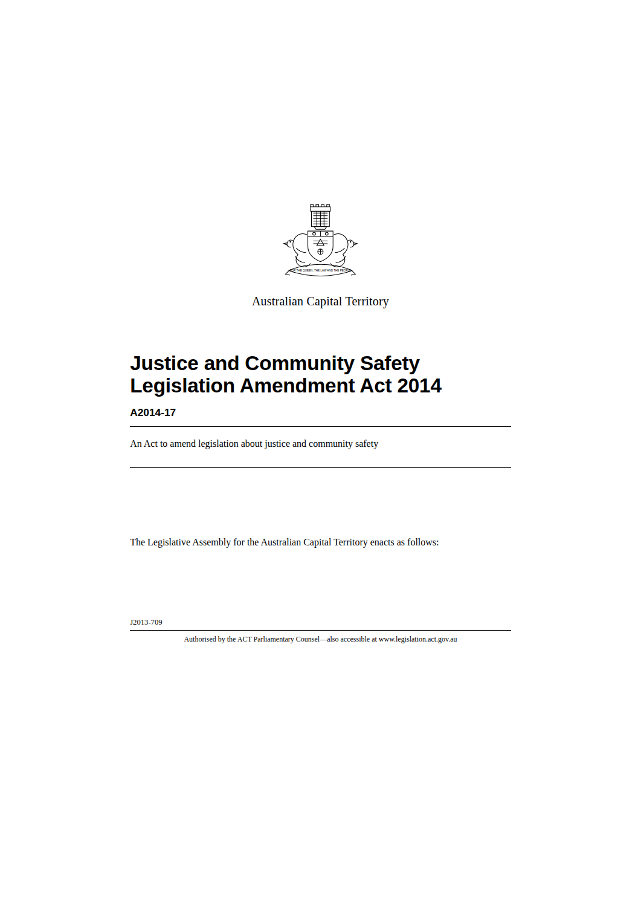FOR THE QUEEN, THE LAW AND THE PEOPLE
Australian Capital Territory
Justice and Community Safety
Legislation Amendment Act 2014
A2014-17
An Act to amend legislation about justice and community safety
The Legislative Assembly for the Australian Capital Territory enacts as follows:
J2013-709
Authorised by the ACT Parliamentary Counsel—also accessible at www.legislation.act.gov.au